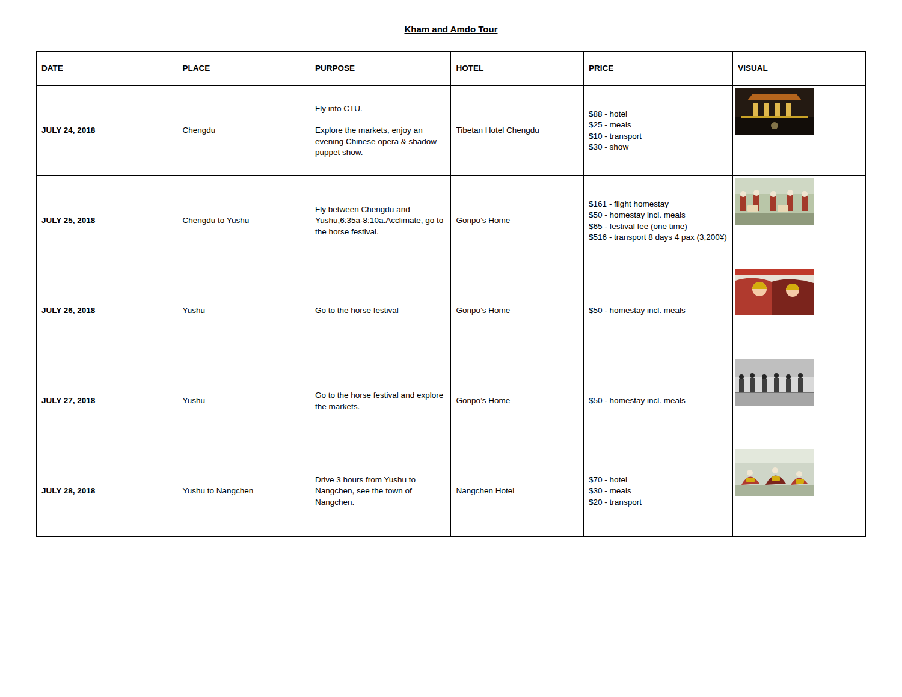Kham and Amdo Tour
| DATE | PLACE | PURPOSE | HOTEL | PRICE | VISUAL |
| --- | --- | --- | --- | --- | --- |
| JULY 24, 2018 | Chengdu | Fly into CTU. Explore the markets, enjoy an evening Chinese opera & shadow puppet show. | Tibetan Hotel Chengdu | $88 - hotel $25 - meals $10 - transport $30 - show | |
| JULY 25, 2018 | Chengdu to Yushu | Fly between Chengdu and Yushu,6:35a-8:10a.Acclimate, go to the horse festival. | Gonpo’s Home | $161 - flight homestay $50 - homestay incl. meals $65 - festival fee (one time) $516 - transport 8 days 4 pax (3,200¥) | |
| JULY 26, 2018 | Yushu | Go to the horse festival | Gonpo’s Home | $50 - homestay incl. meals | |
| JULY 27, 2018 | Yushu | Go to the horse festival and explore the markets. | Gonpo’s Home | $50 - homestay incl. meals | |
| JULY 28, 2018 | Yushu to Nangchen | Drive 3 hours from Yushu to Nangchen, see the town of Nangchen. | Nangchen Hotel | $70 - hotel $30 - meals $20 - transport | |